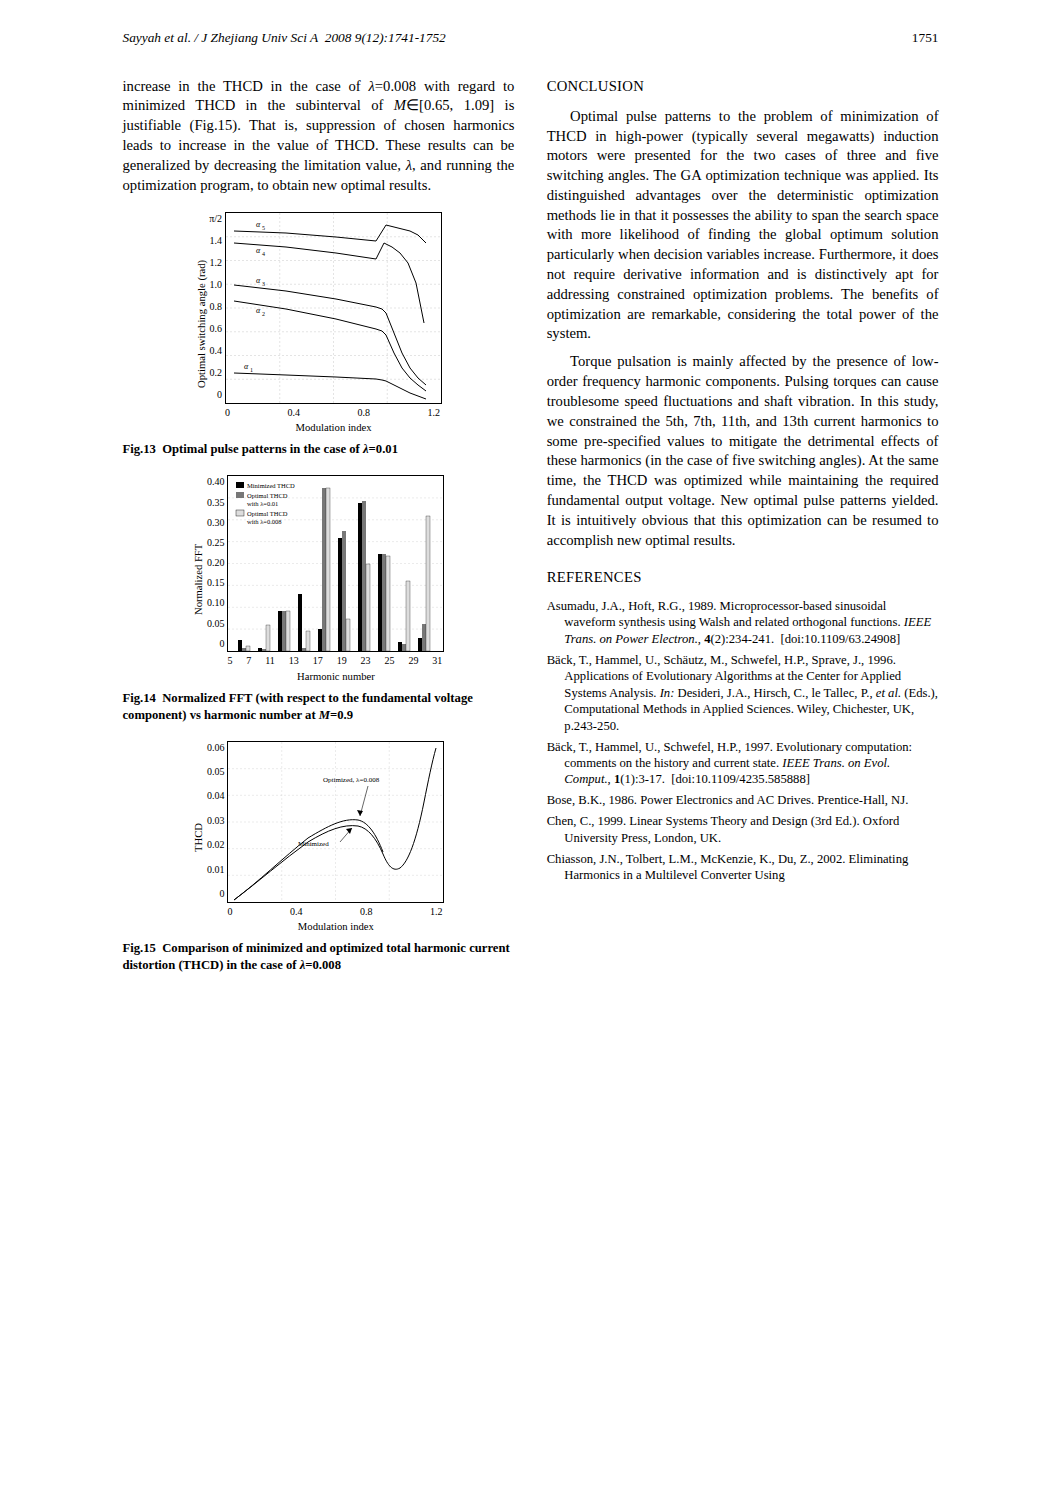Sayyah et al. / J Zhejiang Univ Sci A 2008 9(12):1741-1752 1751
increase in the THCD in the case of λ=0.008 with regard to minimized THCD in the subinterval of M∈[0.65, 1.09] is justifiable (Fig.15). That is, suppression of chosen harmonics leads to increase in the value of THCD. These results can be generalized by decreasing the limitation value, λ, and running the optimization program, to obtain new optimal results.
Optimal switching angle (rad)
π/21.41.21.00.80.60.40.20
α5 α4 α3 α2 α1
00.40.81.2
Modulation index
Fig.13 Optimal pulse patterns in the case of λ=0.01
Normalized FFT
0.400.350.300.250.200.150.100.050
Minimized THCD Optimal THCD with λ=0.01 Optimal THCD with λ=0.008
571113171923252931
Harmonic number
Fig.14 Normalized FFT (with respect to the fundamental voltage component) vs harmonic number at M=0.9
THCD
0.060.050.040.030.020.010
Optimized, λ=0.008 Minimized
00.40.81.2
Modulation index
Fig.15 Comparison of minimized and optimized total harmonic current distortion (THCD) in the case of λ=0.008
Conclusion
Optimal pulse patterns to the problem of minimization of THCD in high-power (typically several megawatts) induction motors were presented for the two cases of three and five switching angles. The GA optimization technique was applied. Its distinguished advantages over the deterministic optimization methods lie in that it possesses the ability to span the search space with more likelihood of finding the global optimum solution particularly when decision variables increase. Furthermore, it does not require derivative information and is distinctively apt for addressing constrained optimization problems. The benefits of optimization are remarkable, considering the total power of the system.
Torque pulsation is mainly affected by the presence of low-order frequency harmonic components. Pulsing torques can cause troublesome speed fluctuations and shaft vibration. In this study, we constrained the 5th, 7th, 11th, and 13th current harmonics to some pre-specified values to mitigate the detrimental effects of these harmonics (in the case of five switching angles). At the same time, the THCD was optimized while maintaining the required fundamental output voltage. New optimal pulse patterns yielded. It is intuitively obvious that this optimization can be resumed to accomplish new optimal results.
References
Asumadu, J.A., Hoft, R.G., 1989. Microprocessor-based sinusoidal waveform synthesis using Walsh and related orthogonal functions. IEEE Trans. on Power Electron., 4(2):234-241. [doi:10.1109/63.24908]
Bäck, T., Hammel, U., Schäutz, M., Schwefel, H.P., Sprave, J., 1996. Applications of Evolutionary Algorithms at the Center for Applied Systems Analysis. In: Desideri, J.A., Hirsch, C., le Tallec, P., et al. (Eds.), Computational Methods in Applied Sciences. Wiley, Chichester, UK, p.243-250.
Bäck, T., Hammel, U., Schwefel, H.P., 1997. Evolutionary computation: comments on the history and current state. IEEE Trans. on Evol. Comput., 1(1):3-17. [doi:10.1109/4235.585888]
Bose, B.K., 1986. Power Electronics and AC Drives. Prentice-Hall, NJ.
Chen, C., 1999. Linear Systems Theory and Design (3rd Ed.). Oxford University Press, London, UK.
Chiasson, J.N., Tolbert, L.M., McKenzie, K., Du, Z., 2002. Eliminating Harmonics in a Multilevel Converter Using